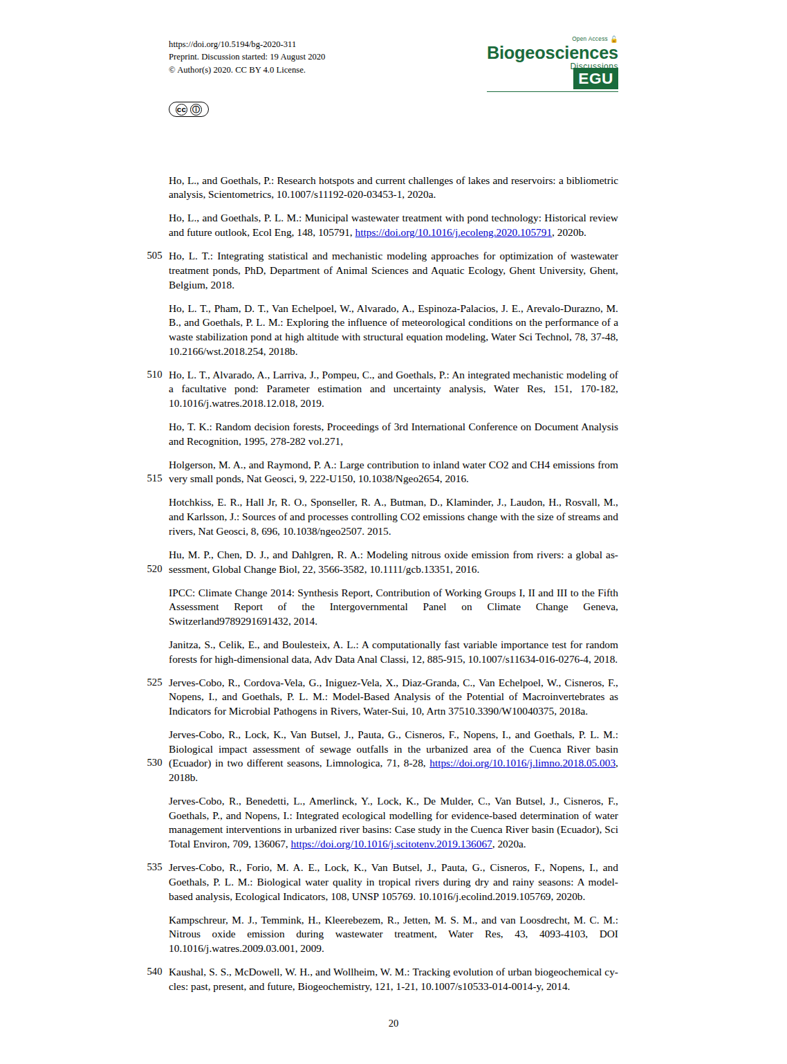https://doi.org/10.5194/bg-2020-311
Preprint. Discussion started: 19 August 2020
© Author(s) 2020. CC BY 4.0 License.
Open Access 🔓
BiogeosciencesDiscussions EGU
ccⓘ
Ho, L., and Goethals, P.: Research hotspots and current challenges of lakes and reservoirs: a bibliometric analysis, Scientometrics, 10.1007/s11192-020-03453-1, 2020a.
Ho, L., and Goethals, P. L. M.: Municipal wastewater treatment with pond technology: Historical review and future outlook, Ecol Eng, 148, 105791, https://doi.org/10.1016/j.ecoleng.2020.105791, 2020b.
505 Ho, L. T.: Integrating statistical and mechanistic modeling approaches for optimization of wastewater treatment ponds, PhD, Department of Animal Sciences and Aquatic Ecology, Ghent University, Ghent, Belgium, 2018.
Ho, L. T., Pham, D. T., Van Echelpoel, W., Alvarado, A., Espinoza-Palacios, J. E., Arevalo-Durazno, M. B., and Goethals, P. L. M.: Exploring the influence of meteorological conditions on the performance of a waste stabilization pond at high altitude with structural equation modeling, Water Sci Technol, 78, 37-48, 10.2166/wst.2018.254, 2018b.
510 Ho, L. T., Alvarado, A., Larriva, J., Pompeu, C., and Goethals, P.: An integrated mechanistic modeling of a facultative pond: Parameter estimation and uncertainty analysis, Water Res, 151, 170-182, 10.1016/j.watres.2018.12.018, 2019.
Ho, T. K.: Random decision forests, Proceedings of 3rd International Conference on Document Analysis and Recognition, 1995, 278-282 vol.271,
Holgerson, M. A., and Raymond, P. A.: Large contribution to inland water CO2 and CH4 emissions from very small ponds, 515 Nat Geosci, 9, 222-U150, 10.1038/Ngeo2654, 2016.
Hotchkiss, E. R., Hall Jr, R. O., Sponseller, R. A., Butman, D., Klaminder, J., Laudon, H., Rosvall, M., and Karlsson, J.: Sources of and processes controlling CO2 emissions change with the size of streams and rivers, Nat Geosci, 8, 696, 10.1038/ngeo2507. 2015.
Hu, M. P., Chen, D. J., and Dahlgren, R. A.: Modeling nitrous oxide emission from rivers: a global assessment, Global 520 Change Biol, 22, 3566-3582, 10.1111/gcb.13351, 2016.
IPCC: Climate Change 2014: Synthesis Report, Contribution of Working Groups I, II and III to the Fifth Assessment Report of the Intergovernmental Panel on Climate Change Geneva, Switzerland9789291691432, 2014.
Janitza, S., Celik, E., and Boulesteix, A. L.: A computationally fast variable importance test for random forests for high-dimensional data, Adv Data Anal Classi, 12, 885-915, 10.1007/s11634-016-0276-4, 2018.
525 Jerves-Cobo, R., Cordova-Vela, G., Iniguez-Vela, X., Diaz-Granda, C., Van Echelpoel, W., Cisneros, F., Nopens, I., and Goethals, P. L. M.: Model-Based Analysis of the Potential of Macroinvertebrates as Indicators for Microbial Pathogens in Rivers, Water-Sui, 10, Artn 37510.3390/W10040375, 2018a.
Jerves-Cobo, R., Lock, K., Van Butsel, J., Pauta, G., Cisneros, F., Nopens, I., and Goethals, P. L. M.: Biological impact assessment of sewage outfalls in the urbanized area of the Cuenca River basin (Ecuador) in two different seasons, 530 Limnologica, 71, 8-28, https://doi.org/10.1016/j.limno.2018.05.003, 2018b.
Jerves-Cobo, R., Benedetti, L., Amerlinck, Y., Lock, K., De Mulder, C., Van Butsel, J., Cisneros, F., Goethals, P., and Nopens, I.: Integrated ecological modelling for evidence-based determination of water management interventions in urbanized river basins: Case study in the Cuenca River basin (Ecuador), Sci Total Environ, 709, 136067, https://doi.org/10.1016/j.scitotenv.2019.136067, 2020a.
535 Jerves-Cobo, R., Forio, M. A. E., Lock, K., Van Butsel, J., Pauta, G., Cisneros, F., Nopens, I., and Goethals, P. L. M.: Biological water quality in tropical rivers during dry and rainy seasons: A model-based analysis, Ecological Indicators, 108, UNSP 105769. 10.1016/j.ecolind.2019.105769, 2020b.
Kampschreur, M. J., Temmink, H., Kleerebezem, R., Jetten, M. S. M., and van Loosdrecht, M. C. M.: Nitrous oxide emission during wastewater treatment, Water Res, 43, 4093-4103, DOI 10.1016/j.watres.2009.03.001, 2009.
540 Kaushal, S. S., McDowell, W. H., and Wollheim, W. M.: Tracking evolution of urban biogeochemical cycles: past, present, and future, Biogeochemistry, 121, 1-21, 10.1007/s10533-014-0014-y, 2014.
20